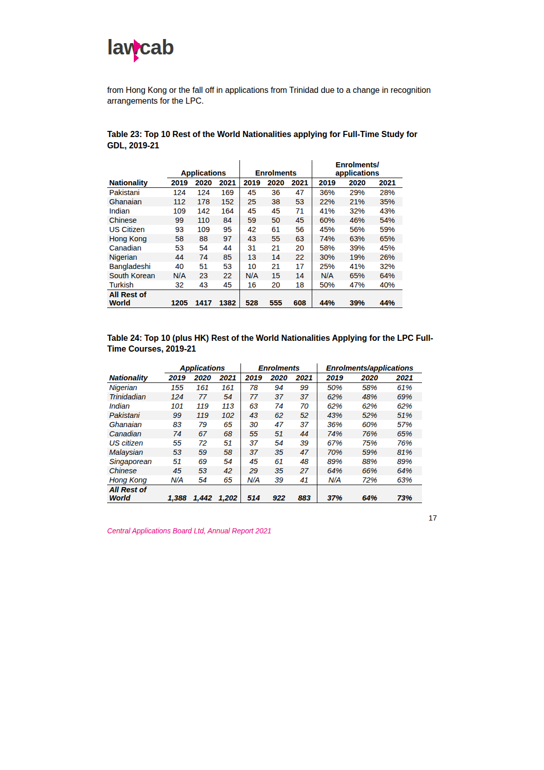lawcab
from Hong Kong or the fall off in applications from Trinidad due to a change in recognition arrangements for the LPC.
Table 23: Top 10 Rest of the World Nationalities applying for Full-Time Study for GDL, 2019-21
| | Applications | Enrolments | Enrolments/ applications |
| --- | --- | --- | --- |
| Nationality | 2019 | 2020 | 2021 | 2019 | 2020 | 2021 | 2019 | 2020 | 2021 |
| Pakistani | 124 | 124 | 169 | 45 | 36 | 47 | 36% | 29% | 28% |
| Ghanaian | 112 | 178 | 152 | 25 | 38 | 53 | 22% | 21% | 35% |
| Indian | 109 | 142 | 164 | 45 | 45 | 71 | 41% | 32% | 43% |
| Chinese | 99 | 110 | 84 | 59 | 50 | 45 | 60% | 46% | 54% |
| US Citizen | 93 | 109 | 95 | 42 | 61 | 56 | 45% | 56% | 59% |
| Hong Kong | 58 | 88 | 97 | 43 | 55 | 63 | 74% | 63% | 65% |
| Canadian | 53 | 54 | 44 | 31 | 21 | 20 | 58% | 39% | 45% |
| Nigerian | 44 | 74 | 85 | 13 | 14 | 22 | 30% | 19% | 26% |
| Bangladeshi | 40 | 51 | 53 | 10 | 21 | 17 | 25% | 41% | 32% |
| South Korean | N/A | 23 | 22 | N/A | 15 | 14 | N/A | 65% | 64% |
| Turkish | 32 | 43 | 45 | 16 | 20 | 18 | 50% | 47% | 40% |
| All Rest of World | 1205 | 1417 | 1382 | 528 | 555 | 608 | 44% | 39% | 44% |
Table 24: Top 10 (plus HK) Rest of the World Nationalities Applying for the LPC Full-Time Courses, 2019-21
| | Applications | Enrolments | Enrolments/applications |
| --- | --- | --- | --- |
| Nationality | 2019 | 2020 | 2021 | 2019 | 2020 | 2021 | 2019 | 2020 | 2021 |
| Nigerian | 155 | 161 | 161 | 78 | 94 | 99 | 50% | 58% | 61% |
| Trinidadian | 124 | 77 | 54 | 77 | 37 | 37 | 62% | 48% | 69% |
| Indian | 101 | 119 | 113 | 63 | 74 | 70 | 62% | 62% | 62% |
| Pakistani | 99 | 119 | 102 | 43 | 62 | 52 | 43% | 52% | 51% |
| Ghanaian | 83 | 79 | 65 | 30 | 47 | 37 | 36% | 60% | 57% |
| Canadian | 74 | 67 | 68 | 55 | 51 | 44 | 74% | 76% | 65% |
| US citizen | 55 | 72 | 51 | 37 | 54 | 39 | 67% | 75% | 76% |
| Malaysian | 53 | 59 | 58 | 37 | 35 | 47 | 70% | 59% | 81% |
| Singaporean | 51 | 69 | 54 | 45 | 61 | 48 | 89% | 88% | 89% |
| Chinese | 45 | 53 | 42 | 29 | 35 | 27 | 64% | 66% | 64% |
| Hong Kong | N/A | 54 | 65 | N/A | 39 | 41 | N/A | 72% | 63% |
| All Rest of World | 1,388 | 1,442 | 1,202 | 514 | 922 | 883 | 37% | 64% | 73% |
17
Central Applications Board Ltd, Annual Report 2021